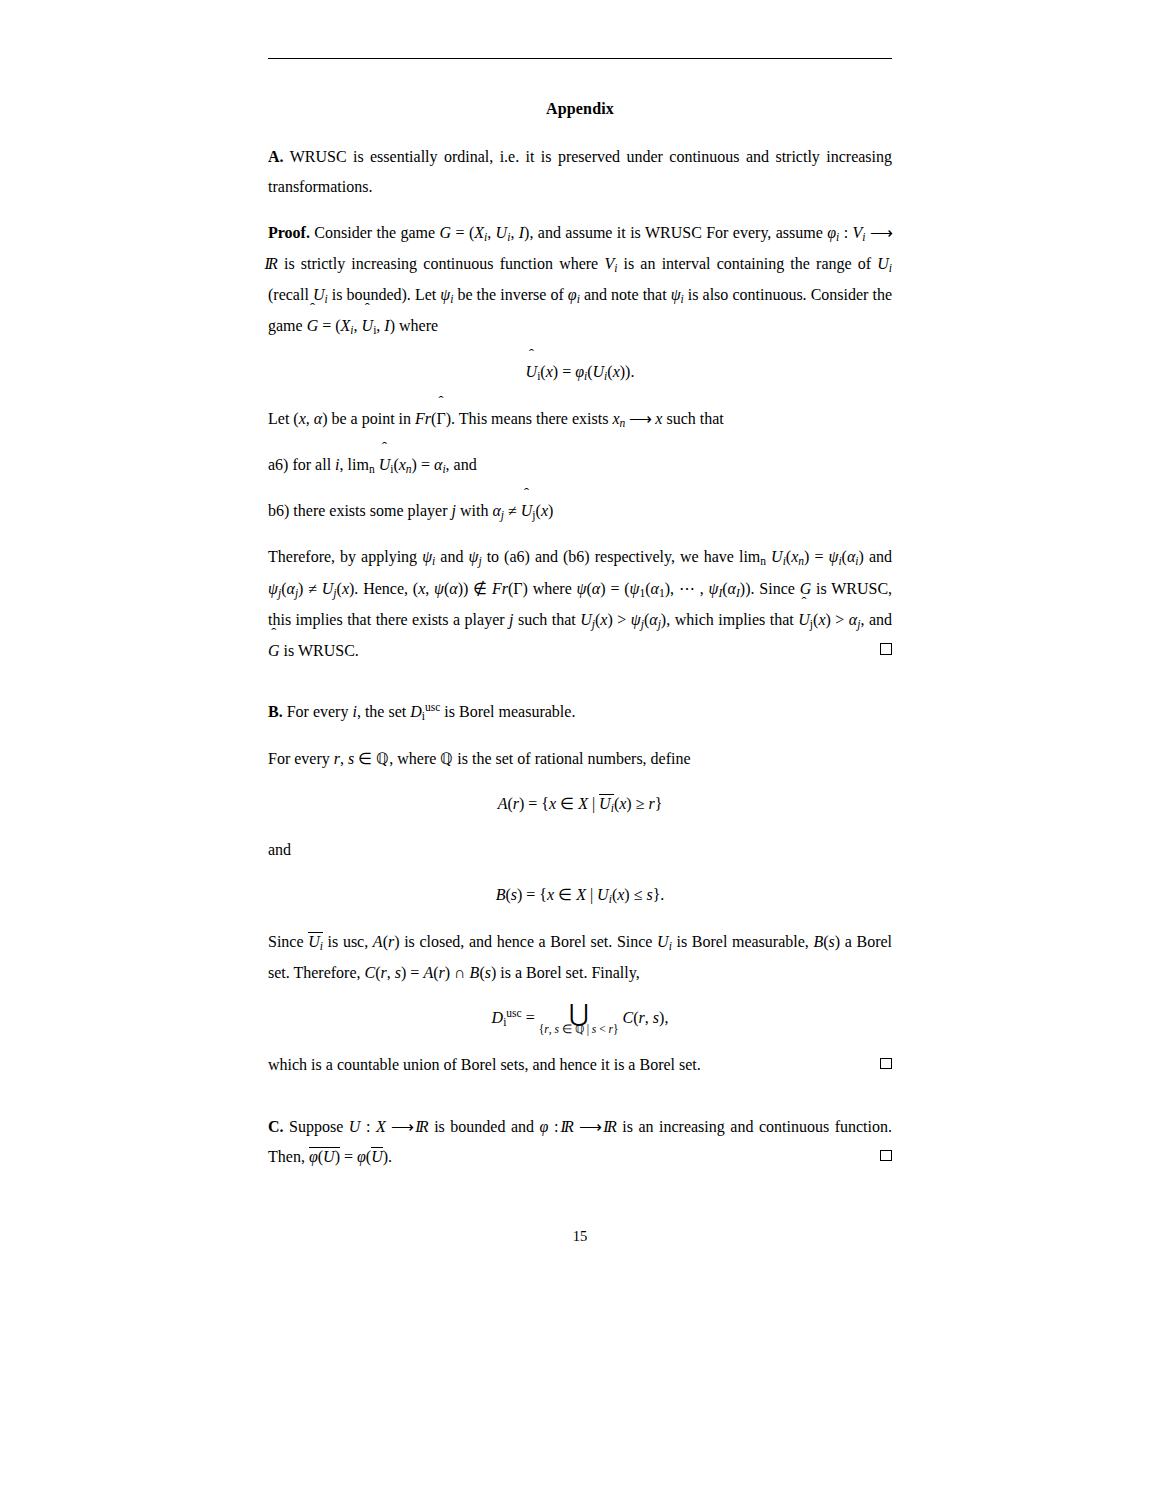Appendix
A. WRUSC is essentially ordinal, i.e. it is preserved under continuous and strictly increasing transformations.
Proof. Consider the game G = (Xi, Ui, I), and assume it is WRUSC For every, assume φi : Vi ⟶ R is strictly increasing continuous function where Vi is an interval containing the range of Ui (recall Ui is bounded). Let ψi be the inverse of φi and note that ψi is also continuous. Consider the game ̂G = (Xi, ̂U i, I) where
̂U i(x) = φi(Ui(x)).
Let (x, α) be a point in Fr(̂Γ). This means there exists xn ⟶ x such that
a6) for all i, limn ̂U i(xn) = αi, and
b6) there exists some player j with αj ≠ ̂U j(x)
Therefore, by applying ψi and ψj to (a6) and (b6) respectively, we have limn Ui(xn) = ψi(αi) and ψj(αj) ≠ Uj(x). Hence, (x, ψ(α)) ∉ Fr(Γ) where ψ(α) = (ψ 1(α 1), ⋯ , ψI(αI)). Since G is WRUSC, this implies that there exists a player j such that Uj(x) > ψj(αj), which implies that ̂U j(x) > αj, and ̂G is WRUSC.
B. For every i, the set Diusc is Borel measurable.
For every r, s ∈ ℚ, where ℚ is the set of rational numbers, define
A(r) = {x ∈ X | Ui(x) ≥ r}
and
B(s) = {x ∈ X | Ui(x) ≤ s}.
Since Ui is usc, A(r) is closed, and hence a Borel set. Since Ui is Borel measurable, B(s) a Borel set. Therefore, C(r, s) = A(r) ∩ B(s) is a Borel set. Finally,
Diusc = ⋃ {r, s ∈ ℚ | s < r} C(r, s),
which is a countable union of Borel sets, and hence it is a Borel set.
C. Suppose U : X ⟶ R is bounded and φ : R ⟶ R is an increasing and continuous function. Then, φ(U) = φ(U).
15